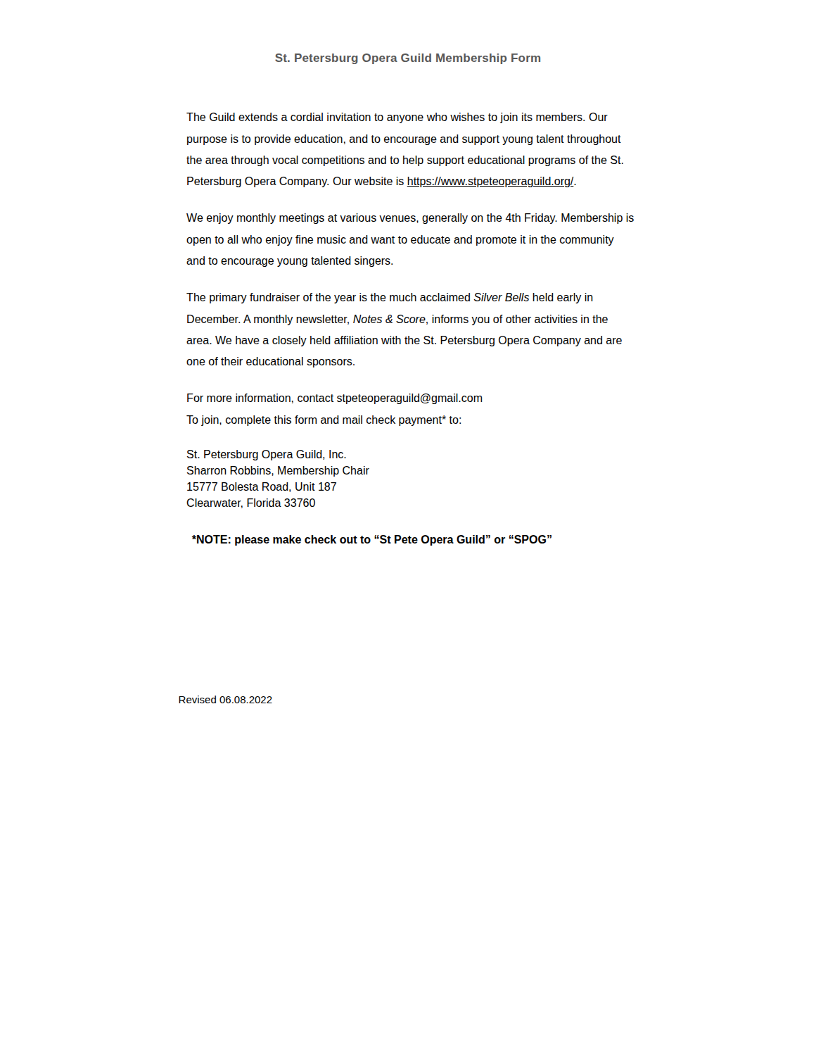St. Petersburg Opera Guild Membership Form
The Guild extends a cordial invitation to anyone who wishes to join its members. Our purpose is to provide education, and to encourage and support young talent throughout the area through vocal competitions and to help support educational programs of the St. Petersburg Opera Company. Our website is https://www.stpeteoperaguild.org/.
We enjoy monthly meetings at various venues, generally on the 4th Friday. Membership is open to all who enjoy fine music and want to educate and promote it in the community and to encourage young talented singers.
The primary fundraiser of the year is the much acclaimed Silver Bells held early in December. A monthly newsletter, Notes & Score, informs you of other activities in the area. We have a closely held affiliation with the St. Petersburg Opera Company and are one of their educational sponsors.
For more information, contact stpeteoperaguild@gmail.com
To join, complete this form and mail check payment* to:
St. Petersburg Opera Guild, Inc.
Sharron Robbins, Membership Chair
15777 Bolesta Road, Unit 187
Clearwater, Florida 33760
*NOTE: please make check out to “St Pete Opera Guild” or “SPOG”
Revised 06.08.2022